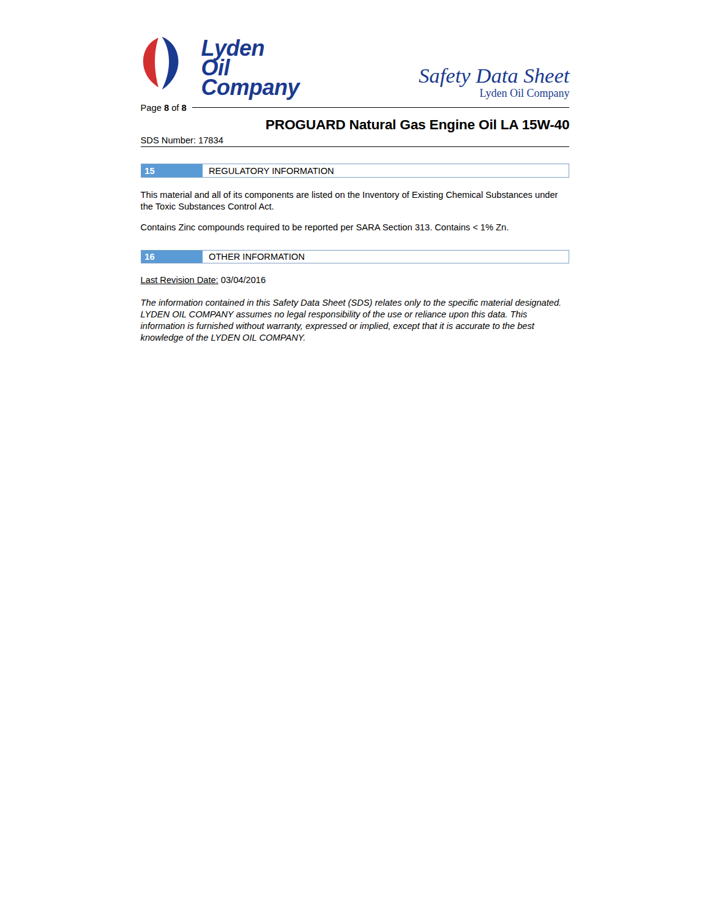Lyden
Oil
Company
Safety Data Sheet
Lyden Oil Company
Page 8 of 8
PROGUARD Natural Gas Engine Oil LA 15W-40
SDS Number: 17834
15
REGULATORY INFORMATION
This material and all of its components are listed on the Inventory of Existing Chemical Substances under the Toxic Substances Control Act.
Contains Zinc compounds required to be reported per SARA Section 313. Contains < 1% Zn.
16
OTHER INFORMATION
Last Revision Date: 03/04/2016
The information contained in this Safety Data Sheet (SDS) relates only to the specific material designated. LYDEN OIL COMPANY assumes no legal responsibility of the use or reliance upon this data. This information is furnished without warranty, expressed or implied, except that it is accurate to the best knowledge of the LYDEN OIL COMPANY.